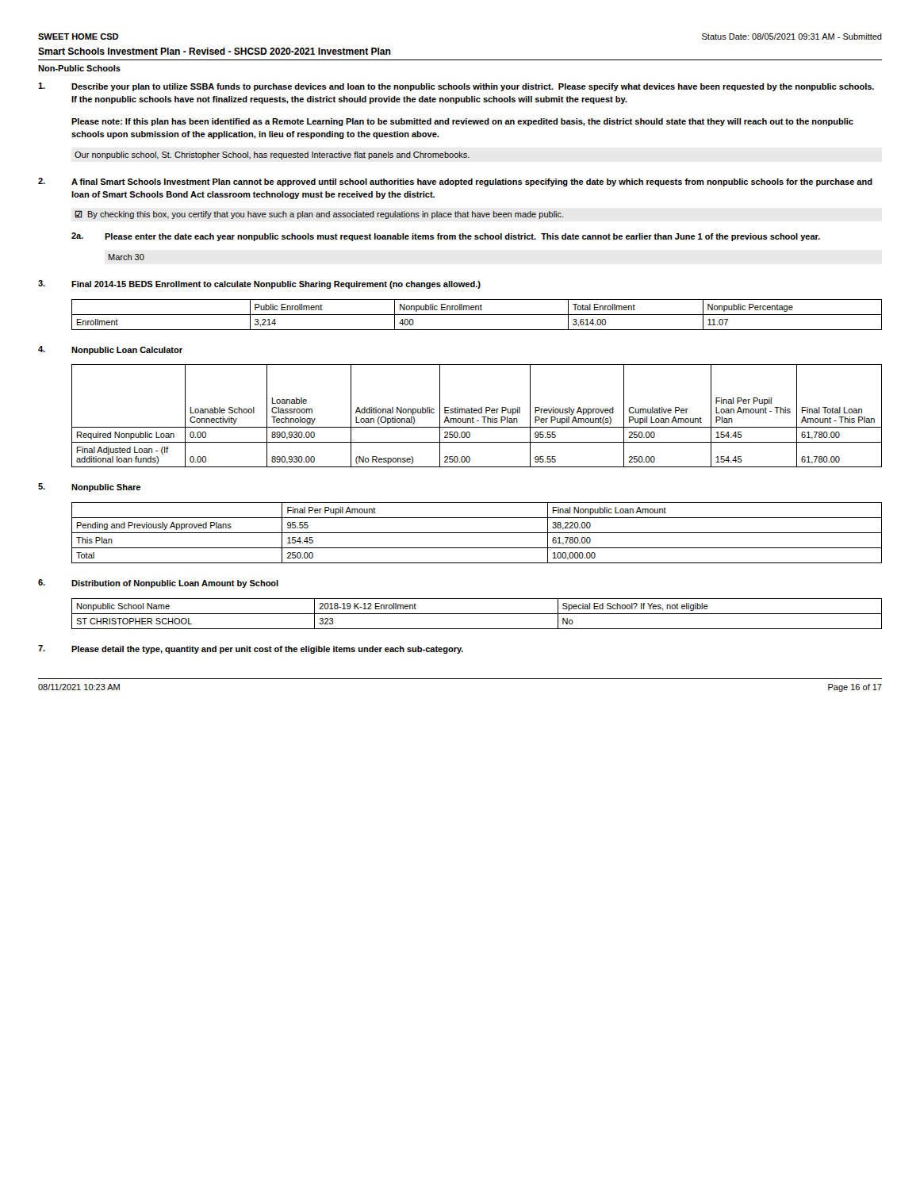SWEET HOME CSD
Status Date: 08/05/2021 09:31 AM - Submitted
Smart Schools Investment Plan - Revised - SHCSD 2020-2021 Investment Plan
Non-Public Schools
1.
Describe your plan to utilize SSBA funds to purchase devices and loan to the nonpublic schools within your district. Please specify what devices have been requested by the nonpublic schools. If the nonpublic schools have not finalized requests, the district should provide the date nonpublic schools will submit the request by.
Please note: If this plan has been identified as a Remote Learning Plan to be submitted and reviewed on an expedited basis, the district should state that they will reach out to the nonpublic schools upon submission of the application, in lieu of responding to the question above.
Our nonpublic school, St. Christopher School, has requested Interactive flat panels and Chromebooks.
2.
A final Smart Schools Investment Plan cannot be approved until school authorities have adopted regulations specifying the date by which requests from nonpublic schools for the purchase and loan of Smart Schools Bond Act classroom technology must be received by the district.
☑By checking this box, you certify that you have such a plan and associated regulations in place that have been made public.
2a.
Please enter the date each year nonpublic schools must request loanable items from the school district. This date cannot be earlier than June 1 of the previous school year.
March 30
3.
Final 2014-15 BEDS Enrollment to calculate Nonpublic Sharing Requirement (no changes allowed.)
| | Public Enrollment | Nonpublic Enrollment | Total Enrollment | Nonpublic Percentage |
| --- | --- | --- | --- | --- |
| Enrollment | 3,214 | 400 | 3,614.00 | 11.07 |
4.
Nonpublic Loan Calculator
| | Loanable School Connectivity | Loanable Classroom Technology | Additional Nonpublic Loan (Optional) | Estimated Per Pupil Amount - This Plan | Previously Approved Per Pupil Amount(s) | Cumulative Per Pupil Loan Amount | Final Per Pupil Loan Amount - This Plan | Final Total Loan Amount - This Plan |
| --- | --- | --- | --- | --- | --- | --- | --- | --- |
| Required Nonpublic Loan | 0.00 | 890,930.00 | | 250.00 | 95.55 | 250.00 | 154.45 | 61,780.00 |
| Final Adjusted Loan - (If additional loan funds) | 0.00 | 890,930.00 | (No Response) | 250.00 | 95.55 | 250.00 | 154.45 | 61,780.00 |
5.
Nonpublic Share
| | Final Per Pupil Amount | Final Nonpublic Loan Amount |
| --- | --- | --- |
| Pending and Previously Approved Plans | 95.55 | 38,220.00 |
| This Plan | 154.45 | 61,780.00 |
| Total | 250.00 | 100,000.00 |
6.
Distribution of Nonpublic Loan Amount by School
| Nonpublic School Name | 2018-19 K-12 Enrollment | Special Ed School? If Yes, not eligible |
| --- | --- | --- |
| ST CHRISTOPHER SCHOOL | 323 | No |
7.
Please detail the type, quantity and per unit cost of the eligible items under each sub-category.
08/11/2021 10:23 AM
Page 16 of 17